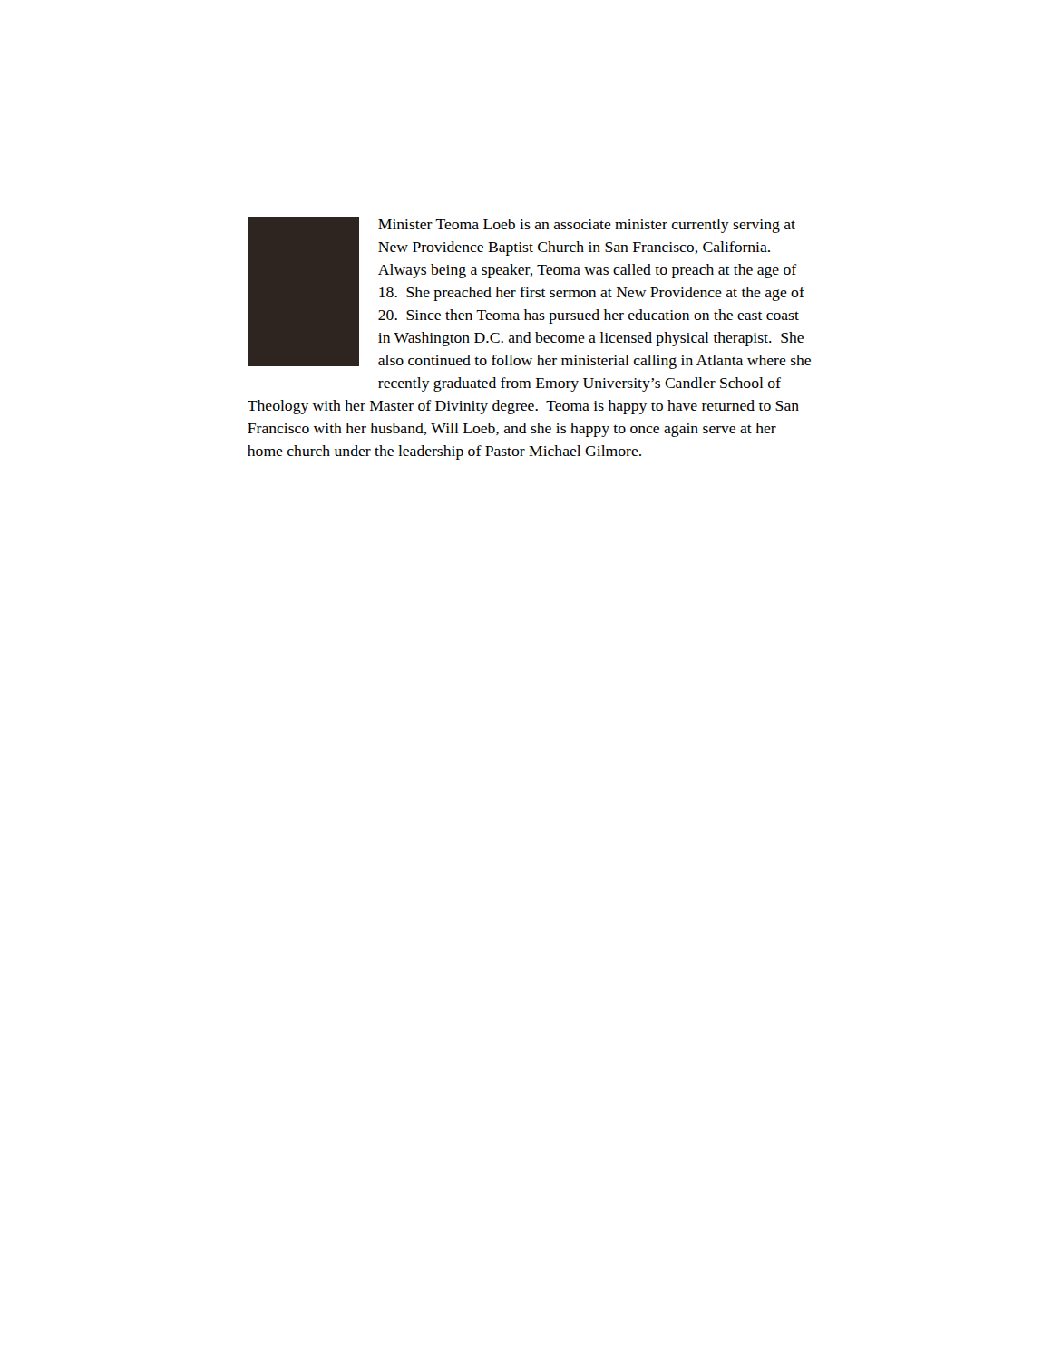Minister Teoma Loeb is an associate minister currently serving at New Providence Baptist Church in San Francisco, California. Always being a speaker, Teoma was called to preach at the age of 18. She preached her first sermon at New Providence at the age of 20. Since then Teoma has pursued her education on the east coast in Washington D.C. and become a licensed physical therapist. She also continued to follow her ministerial calling in Atlanta where she recently graduated from Emory University’s Candler School of Theology with her Master of Divinity degree. Teoma is happy to have returned to San Francisco with her husband, Will Loeb, and she is happy to once again serve at her home church under the leadership of Pastor Michael Gilmore.